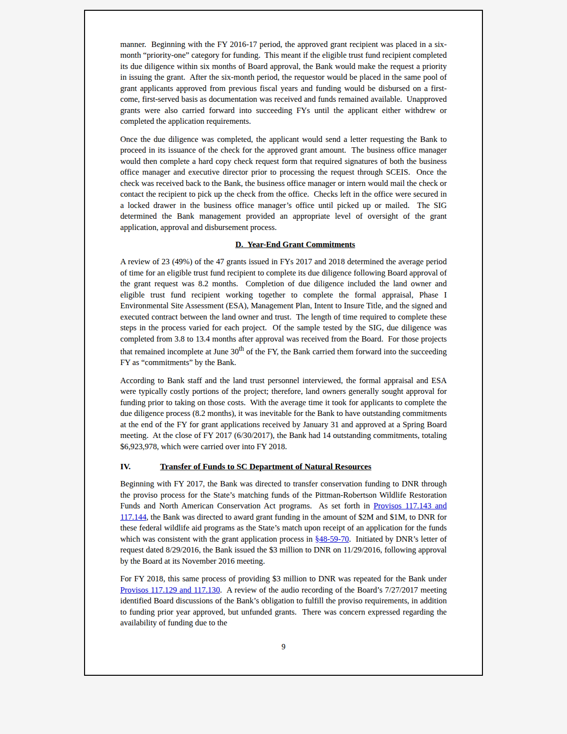manner. Beginning with the FY 2016-17 period, the approved grant recipient was placed in a six-month “priority-one” category for funding. This meant if the eligible trust fund recipient completed its due diligence within six months of Board approval, the Bank would make the request a priority in issuing the grant. After the six-month period, the requestor would be placed in the same pool of grant applicants approved from previous fiscal years and funding would be disbursed on a first-come, first-served basis as documentation was received and funds remained available. Unapproved grants were also carried forward into succeeding FYs until the applicant either withdrew or completed the application requirements.
Once the due diligence was completed, the applicant would send a letter requesting the Bank to proceed in its issuance of the check for the approved grant amount. The business office manager would then complete a hard copy check request form that required signatures of both the business office manager and executive director prior to processing the request through SCEIS. Once the check was received back to the Bank, the business office manager or intern would mail the check or contact the recipient to pick up the check from the office. Checks left in the office were secured in a locked drawer in the business office manager’s office until picked up or mailed. The SIG determined the Bank management provided an appropriate level of oversight of the grant application, approval and disbursement process.
D. Year-End Grant Commitments
A review of 23 (49%) of the 47 grants issued in FYs 2017 and 2018 determined the average period of time for an eligible trust fund recipient to complete its due diligence following Board approval of the grant request was 8.2 months. Completion of due diligence included the land owner and eligible trust fund recipient working together to complete the formal appraisal, Phase I Environmental Site Assessment (ESA), Management Plan, Intent to Insure Title, and the signed and executed contract between the land owner and trust. The length of time required to complete these steps in the process varied for each project. Of the sample tested by the SIG, due diligence was completed from 3.8 to 13.4 months after approval was received from the Board. For those projects that remained incomplete at June 30th of the FY, the Bank carried them forward into the succeeding FY as “commitments” by the Bank.
According to Bank staff and the land trust personnel interviewed, the formal appraisal and ESA were typically costly portions of the project; therefore, land owners generally sought approval for funding prior to taking on those costs. With the average time it took for applicants to complete the due diligence process (8.2 months), it was inevitable for the Bank to have outstanding commitments at the end of the FY for grant applications received by January 31 and approved at a Spring Board meeting. At the close of FY 2017 (6/30/2017), the Bank had 14 outstanding commitments, totaling $6,923,978, which were carried over into FY 2018.
IV. Transfer of Funds to SC Department of Natural Resources
Beginning with FY 2017, the Bank was directed to transfer conservation funding to DNR through the proviso process for the State’s matching funds of the Pittman-Robertson Wildlife Restoration Funds and North American Conservation Act programs. As set forth in Provisos 117.143 and 117.144, the Bank was directed to award grant funding in the amount of $2M and $1M, to DNR for these federal wildlife aid programs as the State’s match upon receipt of an application for the funds which was consistent with the grant application process in §48-59-70. Initiated by DNR’s letter of request dated 8/29/2016, the Bank issued the $3 million to DNR on 11/29/2016, following approval by the Board at its November 2016 meeting.
For FY 2018, this same process of providing $3 million to DNR was repeated for the Bank under Provisos 117.129 and 117.130. A review of the audio recording of the Board’s 7/27/2017 meeting identified Board discussions of the Bank’s obligation to fulfill the proviso requirements, in addition to funding prior year approved, but unfunded grants. There was concern expressed regarding the availability of funding due to the
9